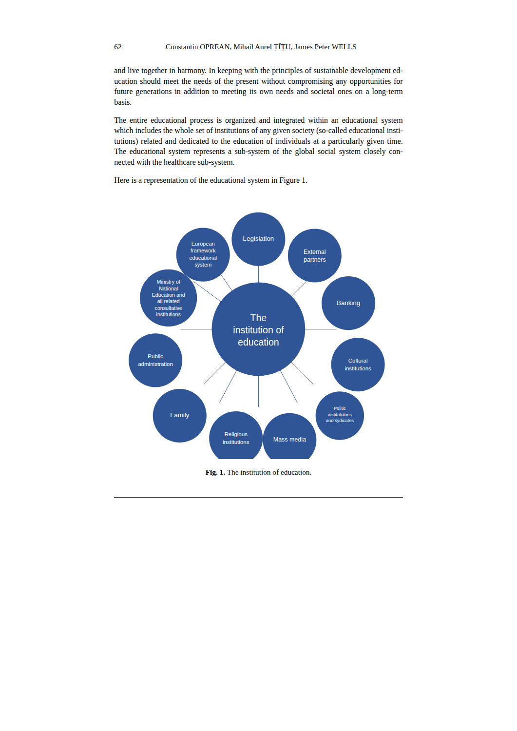62 Constantin OPREAN, Mihail Aurel ȚÎȚU, James Peter WELLS
and live together in harmony. In keeping with the principles of sustainable development education should meet the needs of the present without compromising any opportunities for future generations in addition to meeting its own needs and societal ones on a long-term basis.
The entire educational process is organized and integrated within an educational system which includes the whole set of institutions of any given society (so-called educational institutions) related and dedicated to the education of individuals at a particularly given time. The educational system represents a sub-system of the global social system closely connected with the healthcare sub-system.
Here is a representation of the educational system in Figure 1.
Legislation European framework educational system External partners Ministry of National Education and all related consultative institutions Banking Public administration Cultural institutions Family Politic institutulons and sydicates Religious institutions Mass media The institution of education
Fig. 1. The institution of education.